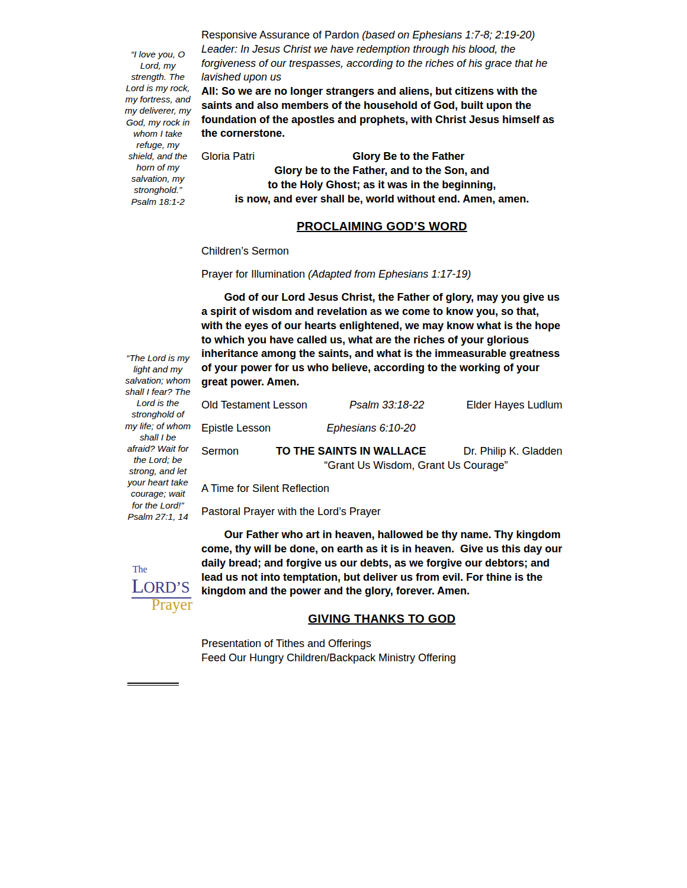“I love you, O Lord, my strength. The Lord is my rock, my fortress, and my deliverer, my God, my rock in whom I take refuge, my shield, and the horn of my salvation, my stronghold.”
Psalm 18:1-2
“The Lord is my light and my salvation; whom shall I fear? The Lord is the stronghold of my life; of whom shall I be afraid? Wait for the Lord; be strong, and let your heart take courage; wait for the Lord!”
Psalm 27:1, 14
The LORD’S
Prayer
Responsive Assurance of Pardon (based on Ephesians 1:7-8; 2:19-20)
Leader: In Jesus Christ we have redemption through his blood, the forgiveness of our trespasses, according to the riches of his grace that he lavished upon us
All: So we are no longer strangers and aliens, but citizens with the saints and also members of the household of God, built upon the foundation of the apostles and prophets, with Christ Jesus himself as the cornerstone.
Gloria Patri Glory Be to the Father
Glory be to the Father, and to the Son, and
to the Holy Ghost; as it was in the beginning,
is now, and ever shall be, world without end. Amen, amen.
PROCLAIMING GOD’S WORD
Children’s Sermon
Prayer for Illumination (Adapted from Ephesians 1:17-19)
God of our Lord Jesus Christ, the Father of glory, may you give us a spirit of wisdom and revelation as we come to know you, so that, with the eyes of our hearts enlightened, we may know what is the hope to which you have called us, what are the riches of your glorious inheritance among the saints, and what is the immeasurable greatness of your power for us who believe, according to the working of your great power. Amen.
Old Testament Lesson Psalm 33:18-22 Elder Hayes Ludlum
Epistle Lesson Ephesians 6:10-20
Sermon TO THE SAINTS IN WALLACE Dr. Philip K. Gladden
“Grant Us Wisdom, Grant Us Courage”
A Time for Silent Reflection
Pastoral Prayer with the Lord’s Prayer
Our Father who art in heaven, hallowed be thy name. Thy kingdom come, thy will be done, on earth as it is in heaven. Give us this day our daily bread; and forgive us our debts, as we forgive our debtors; and lead us not into temptation, but deliver us from evil. For thine is the kingdom and the power and the glory, forever. Amen.
GIVING THANKS TO GOD
Presentation of Tithes and Offerings
Feed Our Hungry Children/Backpack Ministry Offering